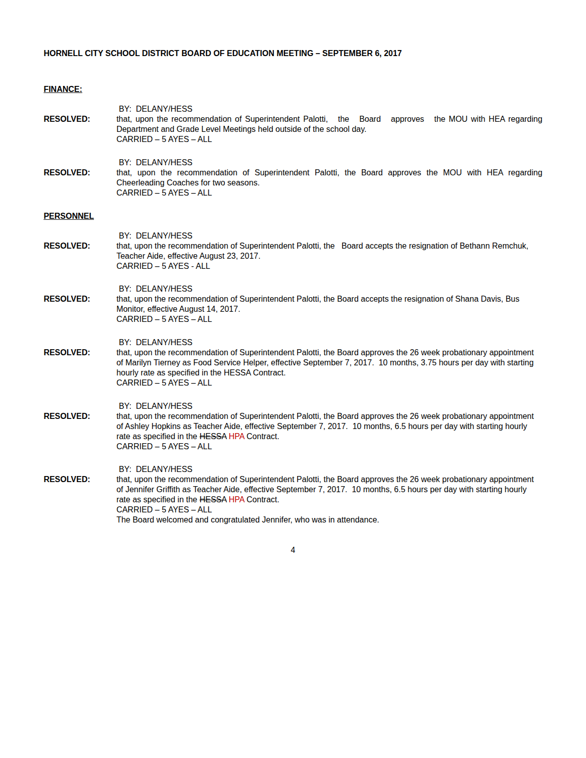HORNELL CITY SCHOOL DISTRICT BOARD OF EDUCATION MEETING – SEPTEMBER 6, 2017
FINANCE:
BY: DELANY/HESS
RESOLVED:
that, upon the recommendation of Superintendent Palotti, the Board approves the MOU with HEA regarding Department and Grade Level Meetings held outside of the school day.
CARRIED – 5 AYES – ALL
BY: DELANY/HESS
RESOLVED:
that, upon the recommendation of Superintendent Palotti, the Board approves the MOU with HEA regarding Cheerleading Coaches for two seasons.
CARRIED – 5 AYES – ALL
PERSONNEL
BY: DELANY/HESS
RESOLVED:
that, upon the recommendation of Superintendent Palotti, the Board accepts the resignation of Bethann Remchuk, Teacher Aide, effective August 23, 2017.
CARRIED – 5 AYES - ALL
BY: DELANY/HESS
RESOLVED:
that, upon the recommendation of Superintendent Palotti, the Board accepts the resignation of Shana Davis, Bus Monitor, effective August 14, 2017.
CARRIED – 5 AYES – ALL
BY: DELANY/HESS
RESOLVED:
that, upon the recommendation of Superintendent Palotti, the Board approves the 26 week probationary appointment of Marilyn Tierney as Food Service Helper, effective September 7, 2017. 10 months, 3.75 hours per day with starting hourly rate as specified in the HESSA Contract.
CARRIED – 5 AYES – ALL
BY: DELANY/HESS
RESOLVED:
that, upon the recommendation of Superintendent Palotti, the Board approves the 26 week probationary appointment of Ashley Hopkins as Teacher Aide, effective September 7, 2017. 10 months, 6.5 hours per day with starting hourly rate as specified in the HESSA HPA Contract.
CARRIED – 5 AYES – ALL
BY: DELANY/HESS
RESOLVED:
that, upon the recommendation of Superintendent Palotti, the Board approves the 26 week probationary appointment of Jennifer Griffith as Teacher Aide, effective September 7, 2017. 10 months, 6.5 hours per day with starting hourly rate as specified in the HESSA HPA Contract.
CARRIED – 5 AYES – ALL
The Board welcomed and congratulated Jennifer, who was in attendance.
4